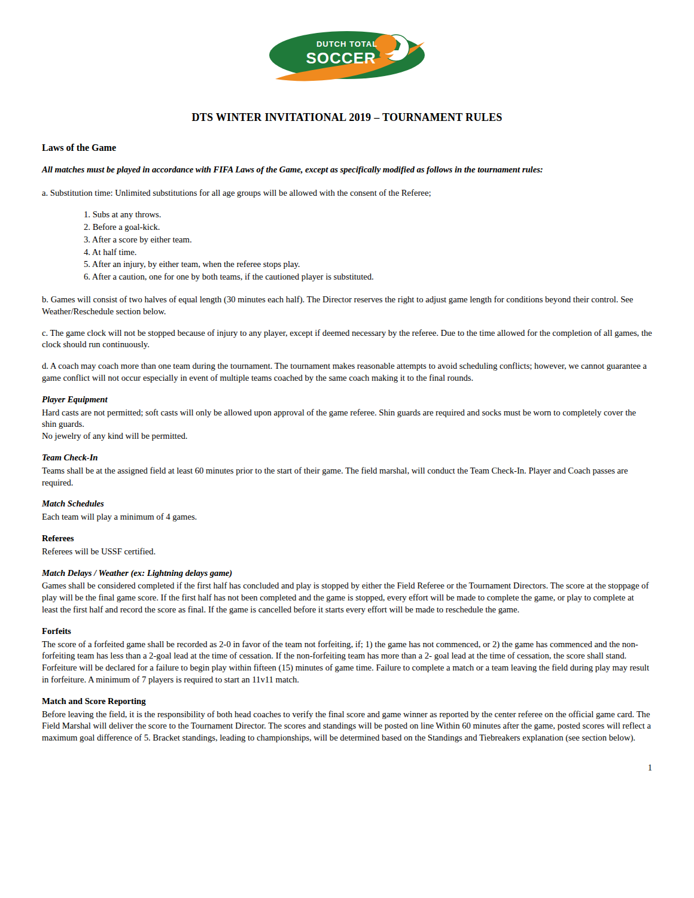DUTCH TOTAL SOCCER
DTS WINTER INVITATIONAL 2019 – TOURNAMENT RULES
Laws of the Game
All matches must be played in accordance with FIFA Laws of the Game, except as specifically modified as follows in the tournament rules:
a. Substitution time: Unlimited substitutions for all age groups will be allowed with the consent of the Referee;
1. Subs at any throws.
2. Before a goal-kick.
3. After a score by either team.
4. At half time.
5. After an injury, by either team, when the referee stops play.
6. After a caution, one for one by both teams, if the cautioned player is substituted.
b. Games will consist of two halves of equal length (30 minutes each half). The Director reserves the right to adjust game length for conditions beyond their control. See Weather/Reschedule section below.
c. The game clock will not be stopped because of injury to any player, except if deemed necessary by the referee. Due to the time allowed for the completion of all games, the clock should run continuously.
d. A coach may coach more than one team during the tournament. The tournament makes reasonable attempts to avoid scheduling conflicts; however, we cannot guarantee a game conflict will not occur especially in event of multiple teams coached by the same coach making it to the final rounds.
Player Equipment
Hard casts are not permitted; soft casts will only be allowed upon approval of the game referee. Shin guards are required and socks must be worn to completely cover the shin guards.
No jewelry of any kind will be permitted.
Team Check-In
Teams shall be at the assigned field at least 60 minutes prior to the start of their game. The field marshal, will conduct the Team Check-In. Player and Coach passes are required.
Match Schedules
Each team will play a minimum of 4 games.
Referees
Referees will be USSF certified.
Match Delays / Weather (ex: Lightning delays game)
Games shall be considered completed if the first half has concluded and play is stopped by either the Field Referee or the Tournament Directors. The score at the stoppage of play will be the final game score. If the first half has not been completed and the game is stopped, every effort will be made to complete the game, or play to complete at least the first half and record the score as final. If the game is cancelled before it starts every effort will be made to reschedule the game.
Forfeits
The score of a forfeited game shall be recorded as 2-0 in favor of the team not forfeiting, if; 1) the game has not commenced, or 2) the game has commenced and the non-forfeiting team has less than a 2-goal lead at the time of cessation. If the non-forfeiting team has more than a 2- goal lead at the time of cessation, the score shall stand. Forfeiture will be declared for a failure to begin play within fifteen (15) minutes of game time. Failure to complete a match or a team leaving the field during play may result in forfeiture. A minimum of 7 players is required to start an 11v11 match.
Match and Score Reporting
Before leaving the field, it is the responsibility of both head coaches to verify the final score and game winner as reported by the center referee on the official game card. The Field Marshal will deliver the score to the Tournament Director. The scores and standings will be posted on line Within 60 minutes after the game, posted scores will reflect a maximum goal difference of 5. Bracket standings, leading to championships, will be determined based on the Standings and Tiebreakers explanation (see section below).
1